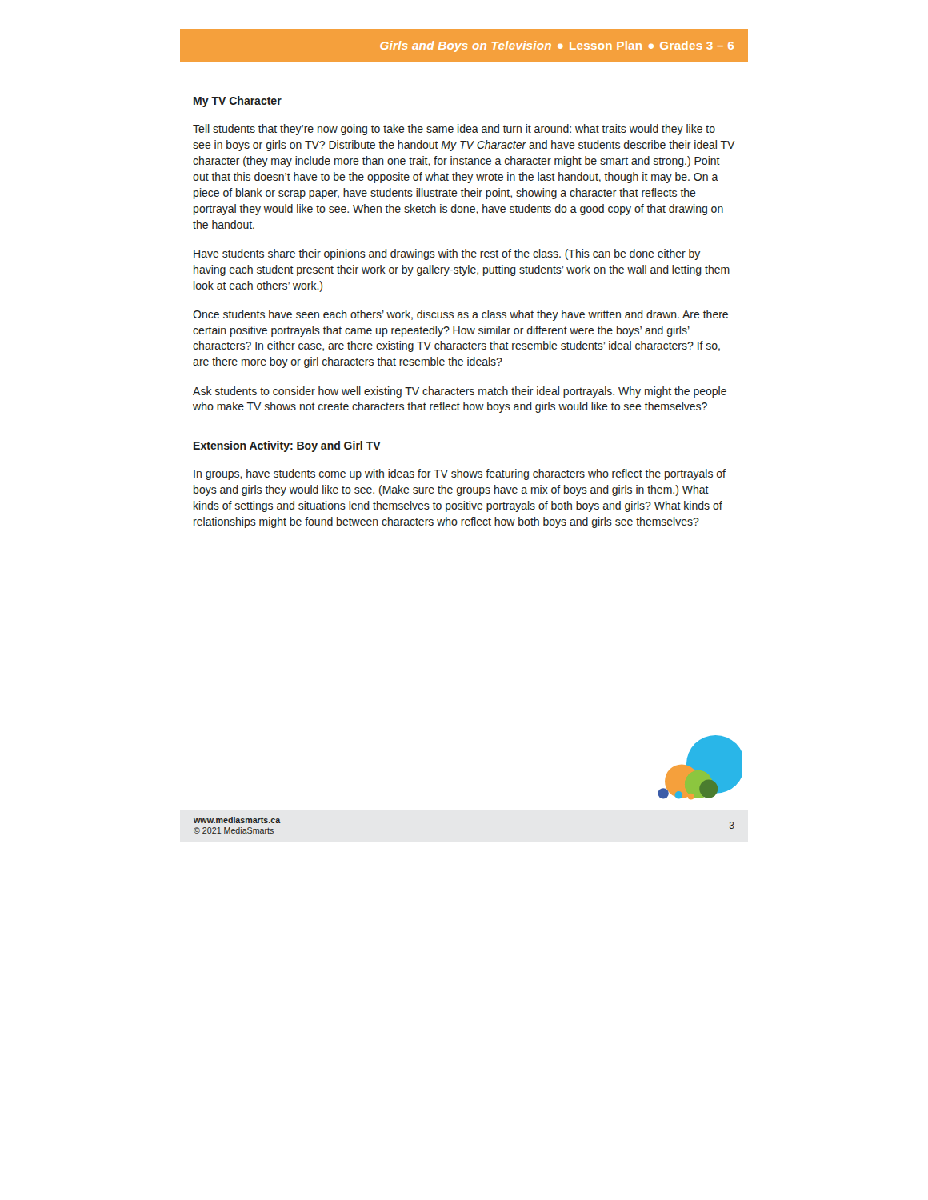Girls and Boys on Television●Lesson Plan●Grades 3 – 6
My TV Character
Tell students that they’re now going to take the same idea and turn it around: what traits would they like to see in boys or girls on TV? Distribute the handout My TV Character and have students describe their ideal TV character (they may include more than one trait, for instance a character might be smart and strong.) Point out that this doesn’t have to be the opposite of what they wrote in the last handout, though it may be. On a piece of blank or scrap paper, have students illustrate their point, showing a character that reflects the portrayal they would like to see. When the sketch is done, have students do a good copy of that drawing on the handout.
Have students share their opinions and drawings with the rest of the class. (This can be done either by having each student present their work or by gallery-style, putting students’ work on the wall and letting them look at each others’ work.)
Once students have seen each others’ work, discuss as a class what they have written and drawn. Are there certain positive portrayals that came up repeatedly? How similar or different were the boys’ and girls’ characters? In either case, are there existing TV characters that resemble students’ ideal characters? If so, are there more boy or girl characters that resemble the ideals?
Ask students to consider how well existing TV characters match their ideal portrayals. Why might the people who make TV shows not create characters that reflect how boys and girls would like to see themselves?
Extension Activity: Boy and Girl TV
In groups, have students come up with ideas for TV shows featuring characters who reflect the portrayals of boys and girls they would like to see. (Make sure the groups have a mix of boys and girls in them.) What kinds of settings and situations lend themselves to positive portrayals of both boys and girls? What kinds of relationships might be found between characters who reflect how both boys and girls see themselves?
www.mediasmarts.ca
© 2021 MediaSmarts
3